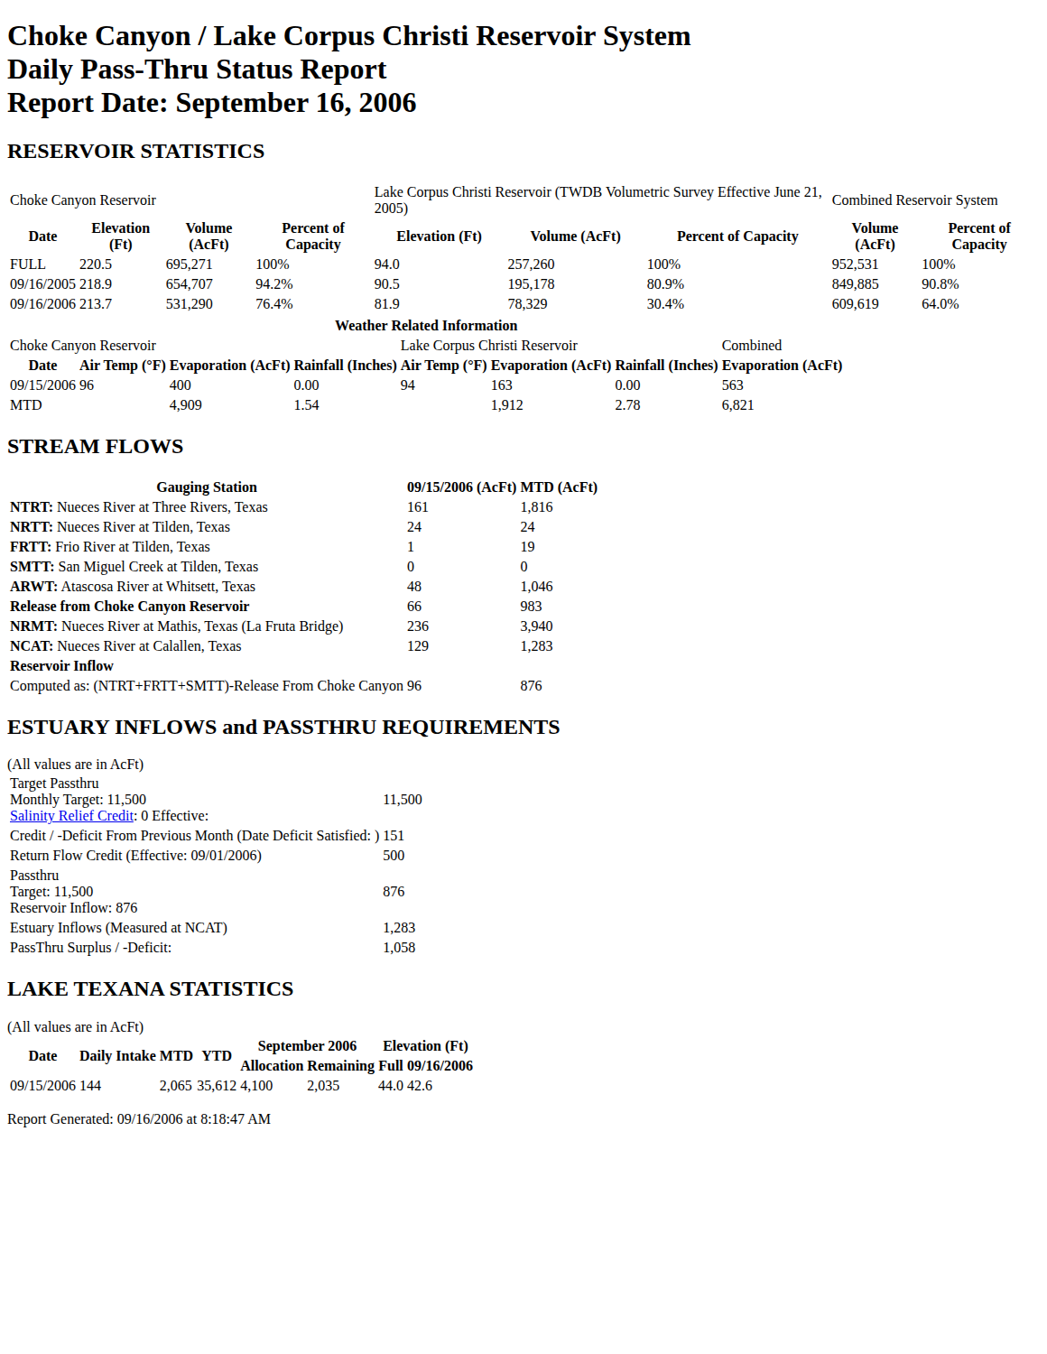Choke Canyon / Lake Corpus Christi Reservoir System
Daily Pass-Thru Status Report
Report Date: September 16, 2006
RESERVOIR STATISTICS
| Choke Canyon Reservoir | Lake Corpus Christi Reservoir (TWDB Volumetric Survey Effective June 21, 2005) | Combined Reservoir System |
| --- | --- | --- |
| Date | Elevation (Ft) | Volume (AcFt) | Percent of Capacity | Elevation (Ft) | Volume (AcFt) | Percent of Capacity | Volume (AcFt) | Percent of Capacity |
| FULL | 220.5 | 695,271 | 100% | 94.0 | 257,260 | 100% | 952,531 | 100% |
| 09/16/2005 | 218.9 | 654,707 | 94.2% | 90.5 | 195,178 | 80.9% | 849,885 | 90.8% |
| 09/16/2006 | 213.7 | 531,290 | 76.4% | 81.9 | 78,329 | 30.4% | 609,619 | 64.0% |
| Weather Related Information |
| --- |
| Choke Canyon Reservoir | Lake Corpus Christi Reservoir | Combined |
| Date | Air Temp (°F) | Evaporation (AcFt) | Rainfall (Inches) | Air Temp (°F) | Evaporation (AcFt) | Rainfall (Inches) | Evaporation (AcFt) |
| 09/15/2006 | 96 | 400 | 0.00 | 94 | 163 | 0.00 | 563 |
| MTD | | 4,909 | 1.54 | | 1,912 | 2.78 | 6,821 |
STREAM FLOWS
| Gauging Station | 09/15/2006 (AcFt) | MTD (AcFt) |
| --- | --- | --- |
| NTRT: Nueces River at Three Rivers, Texas | 161 | 1,816 |
| NRTT: Nueces River at Tilden, Texas | 24 | 24 |
| FRTT: Frio River at Tilden, Texas | 1 | 19 |
| SMTT: San Miguel Creek at Tilden, Texas | 0 | 0 |
| ARWT: Atascosa River at Whitsett, Texas | 48 | 1,046 |
| Release from Choke Canyon Reservoir | 66 | 983 |
| NRMT: Nueces River at Mathis, Texas (La Fruta Bridge) | 236 | 3,940 |
| NCAT: Nueces River at Calallen, Texas | 129 | 1,283 |
| Reservoir Inflow | | |
| Computed as: (NTRT+FRTT+SMTT)-Release From Choke Canyon | 96 | 876 |
ESTUARY INFLOWS and PASSTHRU REQUIREMENTS
(All values are in AcFt)
| Target Passthru Monthly Target: 11,500 Salinity Relief Credit : 0 Effective: | 11,500 |
| Credit / -Deficit From Previous Month (Date Deficit Satisfied: ) | 151 |
| Return Flow Credit (Effective: 09/01/2006) | 500 |
| Passthru Target: 11,500 Reservoir Inflow: 876 | 876 |
| Estuary Inflows (Measured at NCAT) | 1,283 |
| PassThru Surplus / -Deficit: | 1,058 |
LAKE TEXANA STATISTICS
(All values are in AcFt)
| Date | Daily Intake | MTD | YTD | September 2006 | Elevation (Ft) |
| --- | --- | --- | --- | --- | --- |
| Allocation | Remaining | Full | 09/16/2006 |
| 09/15/2006 | 144 | 2,065 | 35,612 | 4,100 | 2,035 | 44.0 | 42.6 |
Report Generated: 09/16/2006 at 8:18:47 AM